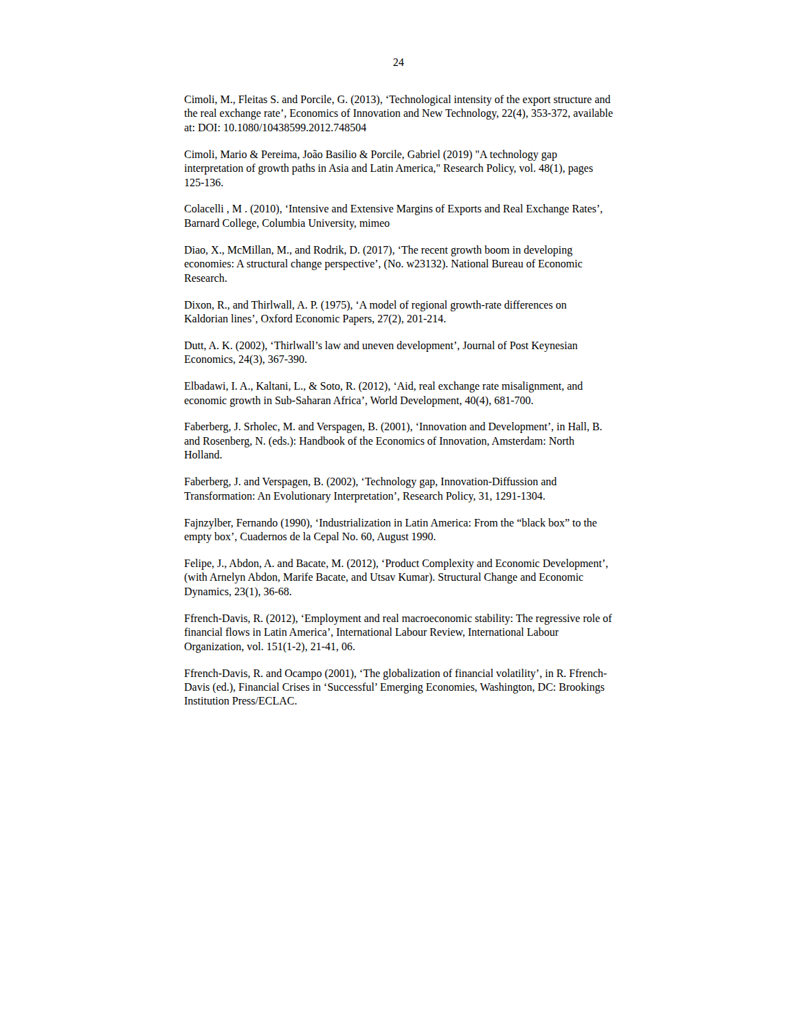24
Cimoli, M., Fleitas S. and Porcile, G. (2013), ‘Technological intensity of the export structure and the real exchange rate’, Economics of Innovation and New Technology, 22(4), 353-372, available at: DOI: 10.1080/10438599.2012.748504
Cimoli, Mario & Pereima, João Basilio & Porcile, Gabriel (2019) "A technology gap interpretation of growth paths in Asia and Latin America," Research Policy, vol. 48(1), pages 125-136.
Colacelli , M . (2010), ‘Intensive and Extensive Margins of Exports and Real Exchange Rates’, Barnard College, Columbia University, mimeo
Diao, X., McMillan, M., and Rodrik, D. (2017), ‘The recent growth boom in developing economies: A structural change perspective’, (No. w23132). National Bureau of Economic Research.
Dixon, R., and Thirlwall, A. P. (1975), ‘A model of regional growth-rate differences on Kaldorian lines’, Oxford Economic Papers, 27(2), 201-214.
Dutt, A. K. (2002), ‘Thirlwall’s law and uneven development’, Journal of Post Keynesian Economics, 24(3), 367-390.
Elbadawi, I. A., Kaltani, L., & Soto, R. (2012), ‘Aid, real exchange rate misalignment, and economic growth in Sub-Saharan Africa’, World Development, 40(4), 681-700.
Faberberg, J. Srholec, M. and Verspagen, B. (2001), ‘Innovation and Development’, in Hall, B. and Rosenberg, N. (eds.): Handbook of the Economics of Innovation, Amsterdam: North Holland.
Faberberg, J. and Verspagen, B. (2002), ‘Technology gap, Innovation-Diffussion and Transformation: An Evolutionary Interpretation’, Research Policy, 31, 1291-1304.
Fajnzylber, Fernando (1990), ‘Industrialization in Latin America: From the “black box” to the empty box’, Cuadernos de la Cepal No. 60, August 1990.
Felipe, J., Abdon, A. and Bacate, M. (2012), ‘Product Complexity and Economic Development’, (with Arnelyn Abdon, Marife Bacate, and Utsav Kumar). Structural Change and Economic Dynamics, 23(1), 36-68.
Ffrench-Davis, R. (2012), ‘Employment and real macroeconomic stability: The regressive role of financial flows in Latin America’, International Labour Review, International Labour Organization, vol. 151(1-2), 21-41, 06.
Ffrench-Davis, R. and Ocampo (2001), ‘The globalization of financial volatility’, in R. Ffrench-Davis (ed.), Financial Crises in ‘Successful’ Emerging Economies, Washington, DC: Brookings Institution Press/ECLAC.